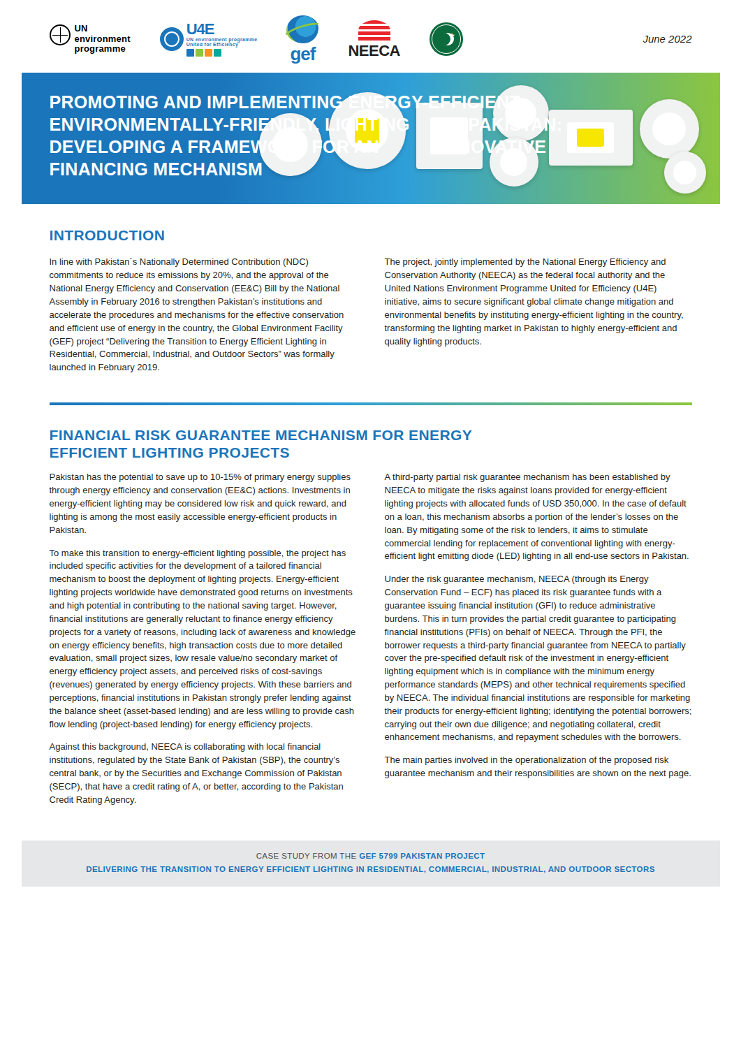UN environment programme
U4E
UN environment programme
United for Efficiency
gef
NEECA
★
June 2022
Promoting and Implementing Energy-Efficient,
Environmentally-Friendly, Lighting in Pakistan:
Developing a Framework for an Innovative
Financing Mechanism
Introduction
In line with Pakistan´s Nationally Determined Contribution (NDC) commitments to reduce its emissions by 20%, and the approval of the National Energy Efficiency and Conservation (EE&C) Bill by the National Assembly in February 2016 to strengthen Pakistan’s institutions and accelerate the procedures and mechanisms for the effective conservation and efficient use of energy in the country, the Global Environment Facility (GEF) project “Delivering the Transition to Energy Efficient Lighting in Residential, Commercial, Industrial, and Outdoor Sectors” was formally launched in February 2019.
The project, jointly implemented by the National Energy Efficiency and Conservation Authority (NEECA) as the federal focal authority and the United Nations Environment Programme United for Efficiency (U4E) initiative, aims to secure significant global climate change mitigation and environmental benefits by instituting energy-efficient lighting in the country, transforming the lighting market in Pakistan to highly energy-efficient and quality lighting products.
Financial Risk Guarantee Mechanism for Energy
Efficient Lighting Projects
Pakistan has the potential to save up to 10-15% of primary energy supplies through energy efficiency and conservation (EE&C) actions. Investments in energy-efficient lighting may be considered low risk and quick reward, and lighting is among the most easily accessible energy-efficient products in Pakistan.
To make this transition to energy-efficient lighting possible, the project has included specific activities for the development of a tailored financial mechanism to boost the deployment of lighting projects. Energy-efficient lighting projects worldwide have demonstrated good returns on investments and high potential in contributing to the national saving target. However, financial institutions are generally reluctant to finance energy efficiency projects for a variety of reasons, including lack of awareness and knowledge on energy efficiency benefits, high transaction costs due to more detailed evaluation, small project sizes, low resale value/no secondary market of energy efficiency project assets, and perceived risks of cost-savings (revenues) generated by energy efficiency projects. With these barriers and perceptions, financial institutions in Pakistan strongly prefer lending against the balance sheet (asset-based lending) and are less willing to provide cash flow lending (project-based lending) for energy efficiency projects.
Against this background, NEECA is collaborating with local financial institutions, regulated by the State Bank of Pakistan (SBP), the country’s central bank, or by the Securities and Exchange Commission of Pakistan (SECP), that have a credit rating of A, or better, according to the Pakistan Credit Rating Agency.
A third-party partial risk guarantee mechanism has been established by NEECA to mitigate the risks against loans provided for energy-efficient lighting projects with allocated funds of USD 350,000. In the case of default on a loan, this mechanism absorbs a portion of the lender’s losses on the loan. By mitigating some of the risk to lenders, it aims to stimulate commercial lending for replacement of conventional lighting with energy-efficient light emitting diode (LED) lighting in all end-use sectors in Pakistan.
Under the risk guarantee mechanism, NEECA (through its Energy Conservation Fund – ECF) has placed its risk guarantee funds with a guarantee issuing financial institution (GFI) to reduce administrative burdens. This in turn provides the partial credit guarantee to participating financial institutions (PFIs) on behalf of NEECA. Through the PFI, the borrower requests a third-party financial guarantee from NEECA to partially cover the pre-specified default risk of the investment in energy-efficient lighting equipment which is in compliance with the minimum energy performance standards (MEPS) and other technical requirements specified by NEECA. The individual financial institutions are responsible for marketing their products for energy-efficient lighting; identifying the potential borrowers; carrying out their own due diligence; and negotiating collateral, credit enhancement mechanisms, and repayment schedules with the borrowers.
The main parties involved in the operationalization of the proposed risk guarantee mechanism and their responsibilities are shown on the next page.
CASE STUDY FROM THE GEF 5799 PAKISTAN PROJECT
DELIVERING THE TRANSITION TO ENERGY EFFICIENT LIGHTING IN RESIDENTIAL, COMMERCIAL, INDUSTRIAL, AND OUTDOOR SECTORS